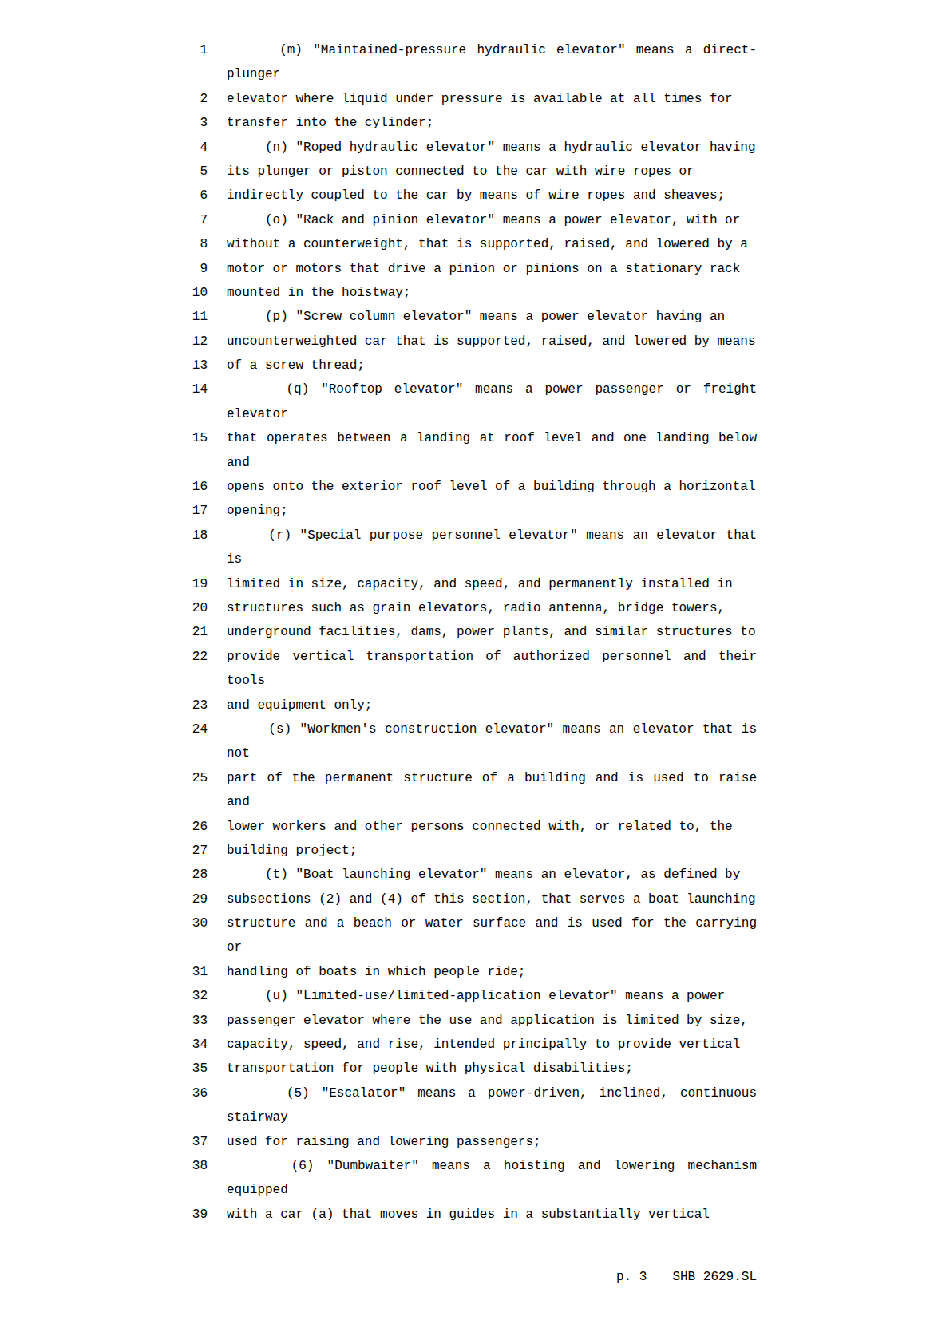(m) "Maintained-pressure hydraulic elevator" means a direct-plunger
elevator where liquid under pressure is available at all times for
transfer into the cylinder;
(n) "Roped hydraulic elevator" means a hydraulic elevator having
its plunger or piston connected to the car with wire ropes or
indirectly coupled to the car by means of wire ropes and sheaves;
(o) "Rack and pinion elevator" means a power elevator, with or
without a counterweight, that is supported, raised, and lowered by a
motor or motors that drive a pinion or pinions on a stationary rack
mounted in the hoistway;
(p) "Screw column elevator" means a power elevator having an
uncounterweighted car that is supported, raised, and lowered by means
of a screw thread;
(q) "Rooftop elevator" means a power passenger or freight elevator
that operates between a landing at roof level and one landing below and
opens onto the exterior roof level of a building through a horizontal
opening;
(r) "Special purpose personnel elevator" means an elevator that is
limited in size, capacity, and speed, and permanently installed in
structures such as grain elevators, radio antenna, bridge towers,
underground facilities, dams, power plants, and similar structures to
provide vertical transportation of authorized personnel and their tools
and equipment only;
(s) "Workmen's construction elevator" means an elevator that is not
part of the permanent structure of a building and is used to raise and
lower workers and other persons connected with, or related to, the
building project;
(t) "Boat launching elevator" means an elevator, as defined by
subsections (2) and (4) of this section, that serves a boat launching
structure and a beach or water surface and is used for the carrying or
handling of boats in which people ride;
(u) "Limited-use/limited-application elevator" means a power
passenger elevator where the use and application is limited by size,
capacity, speed, and rise, intended principally to provide vertical
transportation for people with physical disabilities;
(5) "Escalator" means a power-driven, inclined, continuous stairway
used for raising and lowering passengers;
(6) "Dumbwaiter" means a hoisting and lowering mechanism equipped
with a car (a) that moves in guides in a substantially vertical
p. 3 SHB 2629.SL